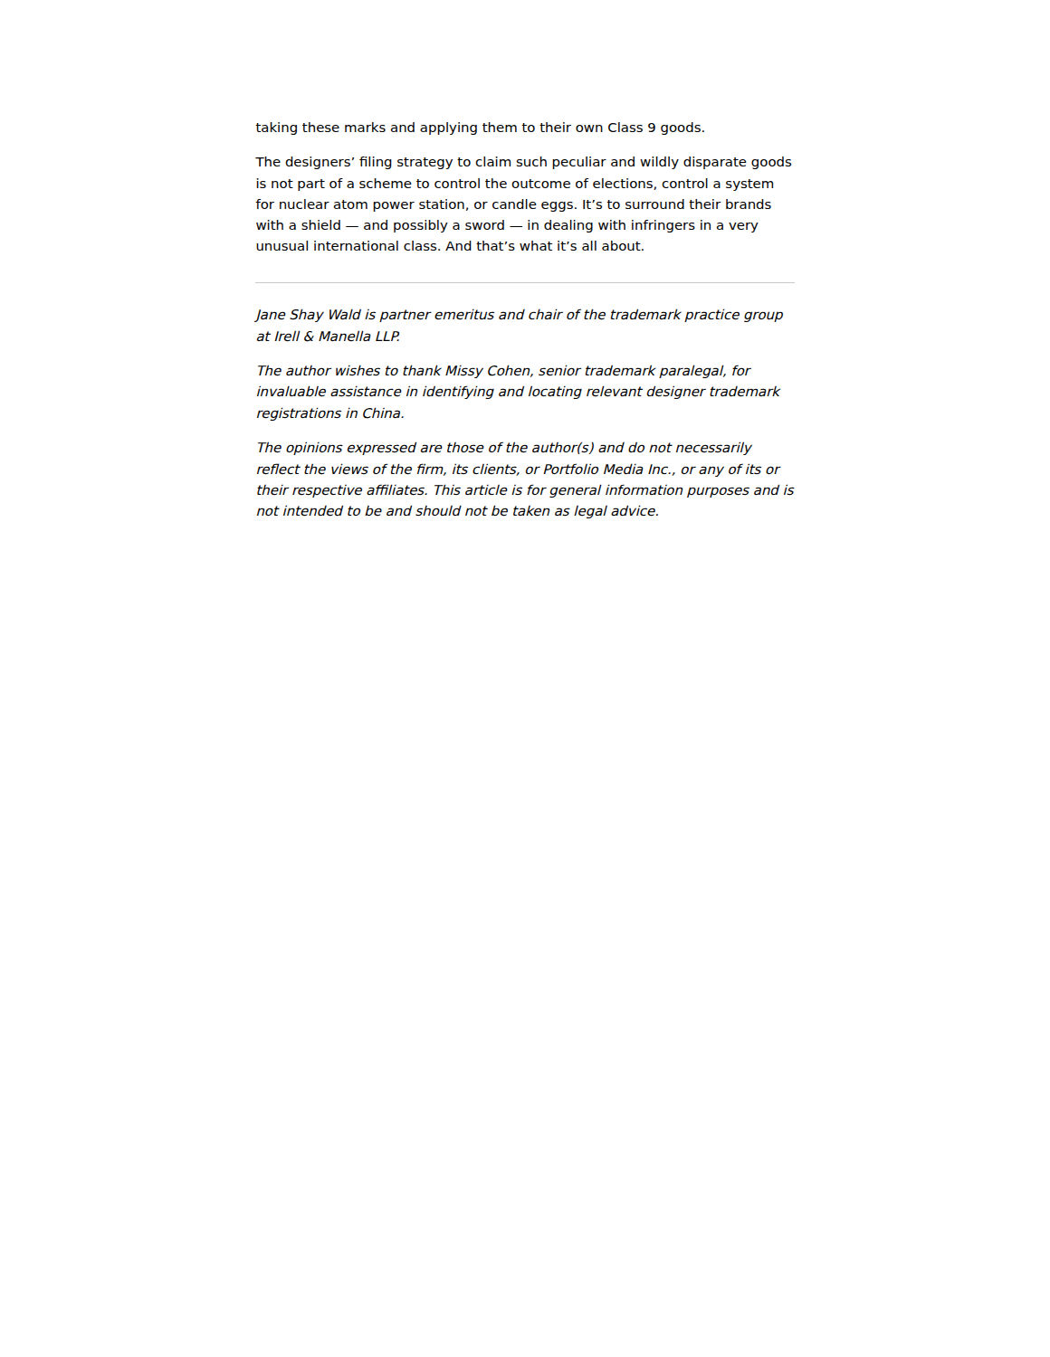taking these marks and applying them to their own Class 9 goods.
The designers’ filing strategy to claim such peculiar and wildly disparate goods is not part of a scheme to control the outcome of elections, control a system for nuclear atom power station, or candle eggs. It’s to surround their brands with a shield — and possibly a sword — in dealing with infringers in a very unusual international class. And that’s what it’s all about.
Jane Shay Wald is partner emeritus and chair of the trademark practice group at Irell & Manella LLP.
The author wishes to thank Missy Cohen, senior trademark paralegal, for invaluable assistance in identifying and locating relevant designer trademark registrations in China.
The opinions expressed are those of the author(s) and do not necessarily reflect the views of the firm, its clients, or Portfolio Media Inc., or any of its or their respective affiliates. This article is for general information purposes and is not intended to be and should not be taken as legal advice.